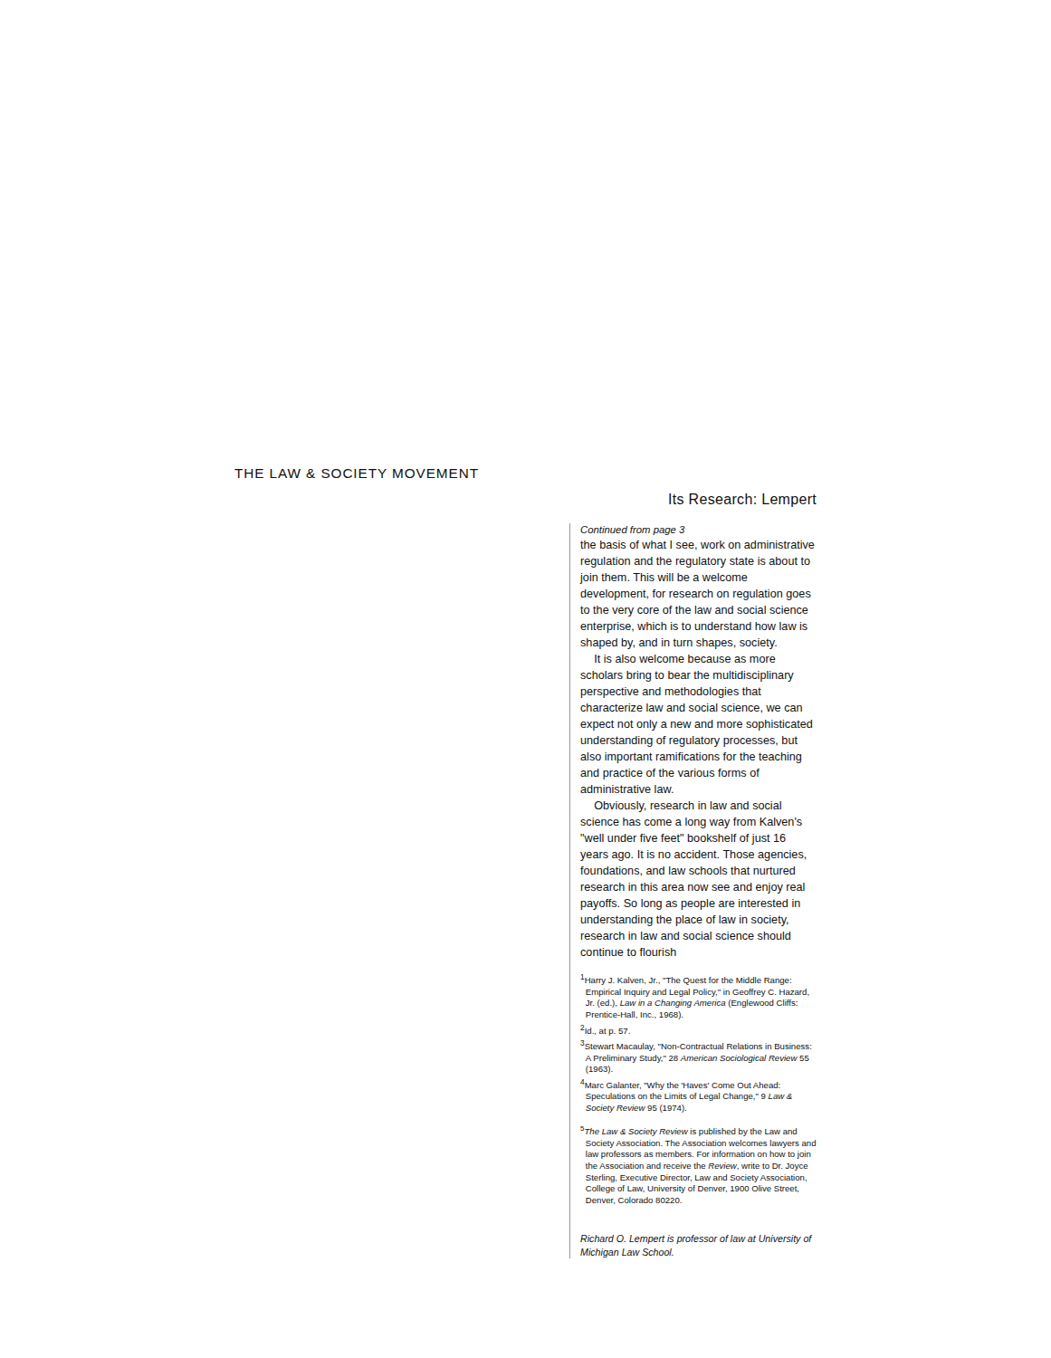THE LAW & SOCIETY MOVEMENT
Its Research: Lempert
Continued from page 3
the basis of what I see, work on administrative regulation and the regulatory state is about to join them. This will be a welcome development, for research on regulation goes to the very core of the law and social science enterprise, which is to understand how law is shaped by, and in turn shapes, society.
It is also welcome because as more scholars bring to bear the multidisciplinary perspective and methodologies that characterize law and social science, we can expect not only a new and more sophisticated understanding of regulatory processes, but also important ramifications for the teaching and practice of the various forms of administrative law.
Obviously, research in law and social science has come a long way from Kalven's "well under five feet" bookshelf of just 16 years ago. It is no accident. Those agencies, foundations, and law schools that nurtured research in this area now see and enjoy real payoffs. So long as people are interested in understanding the place of law in society, research in law and social science should continue to flourish
1Harry J. Kalven, Jr., "The Quest for the Middle Range: Empirical Inquiry and Legal Policy," in Geoffrey C. Hazard, Jr. (ed.), Law in a Changing America (Englewood Cliffs: Prentice-Hall, Inc., 1968).
2Id., at p. 57.
3Stewart Macaulay, "Non-Contractual Relations in Business: A Preliminary Study," 28 American Sociological Review 55 (1963).
4Marc Galanter, "Why the 'Haves' Come Out Ahead: Speculations on the Limits of Legal Change," 9 Law & Society Review 95 (1974).
5The Law & Society Review is published by the Law and Society Association. The Association welcomes lawyers and law professors as members. For information on how to join the Association and receive the Review, write to Dr. Joyce Sterling, Executive Director, Law and Society Association, College of Law, University of Denver, 1900 Olive Street, Denver, Colorado 80220.
Richard O. Lempert is professor of law at University of Michigan Law School.